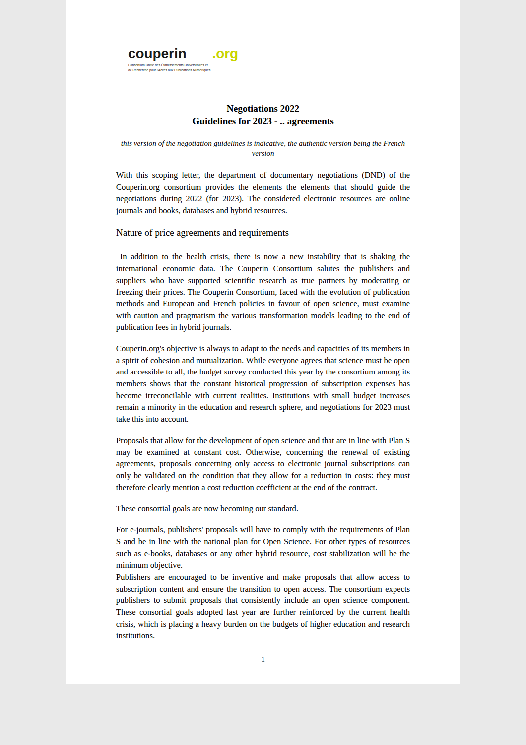couperin .org Consortium Unifié des Établissements Universitaires et de Recherche pour l'Accès aux Publications Numériques
Negotiations 2022Guidelines for 2023 - .. agreements
this version of the negotiation guidelines is indicative, the authentic version being the French version
With this scoping letter, the department of documentary negotiations (DND) of the Couperin.org consortium provides the elements the elements that should guide the negotiations during 2022 (for 2023). The considered electronic resources are online journals and books, databases and hybrid resources.
Nature of price agreements and requirements
In addition to the health crisis, there is now a new instability that is shaking the international economic data. The Couperin Consortium salutes the publishers and suppliers who have supported scientific research as true partners by moderating or freezing their prices. The Couperin Consortium, faced with the evolution of publication methods and European and French policies in favour of open science, must examine with caution and pragmatism the various transformation models leading to the end of publication fees in hybrid journals.
Couperin.org's objective is always to adapt to the needs and capacities of its members in a spirit of cohesion and mutualization. While everyone agrees that science must be open and accessible to all, the budget survey conducted this year by the consortium among its members shows that the constant historical progression of subscription expenses has become irreconcilable with current realities. Institutions with small budget increases remain a minority in the education and research sphere, and negotiations for 2023 must take this into account.
Proposals that allow for the development of open science and that are in line with Plan S may be examined at constant cost. Otherwise, concerning the renewal of existing agreements, proposals concerning only access to electronic journal subscriptions can only be validated on the condition that they allow for a reduction in costs: they must therefore clearly mention a cost reduction coefficient at the end of the contract.
These consortial goals are now becoming our standard.
For e-journals, publishers' proposals will have to comply with the requirements of Plan S and be in line with the national plan for Open Science. For other types of resources such as e-books, databases or any other hybrid resource, cost stabilization will be the minimum objective.
Publishers are encouraged to be inventive and make proposals that allow access to subscription content and ensure the transition to open access. The consortium expects publishers to submit proposals that consistently include an open science component. These consortial goals adopted last year are further reinforced by the current health crisis, which is placing a heavy burden on the budgets of higher education and research institutions.
1